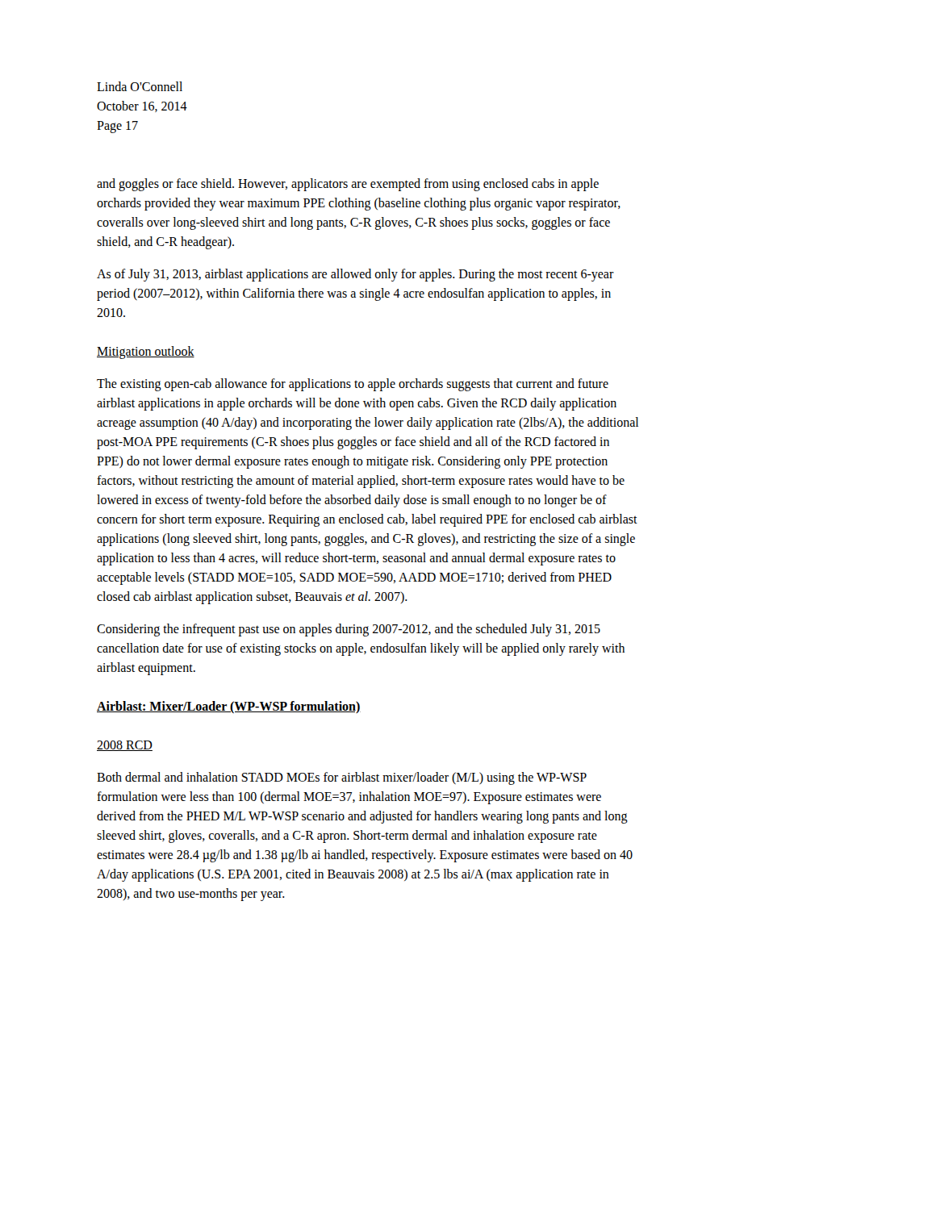Linda O'Connell
October 16, 2014
Page 17
and goggles or face shield. However, applicators are exempted from using enclosed cabs in apple orchards provided they wear maximum PPE clothing (baseline clothing plus organic vapor respirator, coveralls over long-sleeved shirt and long pants, C-R gloves, C-R shoes plus socks, goggles or face shield, and C-R headgear).
As of July 31, 2013, airblast applications are allowed only for apples. During the most recent 6-year period (2007–2012), within California there was a single 4 acre endosulfan application to apples, in 2010.
Mitigation outlook
The existing open-cab allowance for applications to apple orchards suggests that current and future airblast applications in apple orchards will be done with open cabs. Given the RCD daily application acreage assumption (40 A/day) and incorporating the lower daily application rate (2lbs/A), the additional post-MOA PPE requirements (C-R shoes plus goggles or face shield and all of the RCD factored in PPE) do not lower dermal exposure rates enough to mitigate risk. Considering only PPE protection factors, without restricting the amount of material applied, short-term exposure rates would have to be lowered in excess of twenty-fold before the absorbed daily dose is small enough to no longer be of concern for short term exposure. Requiring an enclosed cab, label required PPE for enclosed cab airblast applications (long sleeved shirt, long pants, goggles, and C-R gloves), and restricting the size of a single application to less than 4 acres, will reduce short-term, seasonal and annual dermal exposure rates to acceptable levels (STADD MOE=105, SADD MOE=590, AADD MOE=1710; derived from PHED closed cab airblast application subset, Beauvais et al. 2007).
Considering the infrequent past use on apples during 2007-2012, and the scheduled July 31, 2015 cancellation date for use of existing stocks on apple, endosulfan likely will be applied only rarely with airblast equipment.
Airblast: Mixer/Loader (WP-WSP formulation)
2008 RCD
Both dermal and inhalation STADD MOEs for airblast mixer/loader (M/L) using the WP-WSP formulation were less than 100 (dermal MOE=37, inhalation MOE=97). Exposure estimates were derived from the PHED M/L WP-WSP scenario and adjusted for handlers wearing long pants and long sleeved shirt, gloves, coveralls, and a C-R apron. Short-term dermal and inhalation exposure rate estimates were 28.4 µg/lb and 1.38 µg/lb ai handled, respectively. Exposure estimates were based on 40 A/day applications (U.S. EPA 2001, cited in Beauvais 2008) at 2.5 lbs ai/A (max application rate in 2008), and two use-months per year.